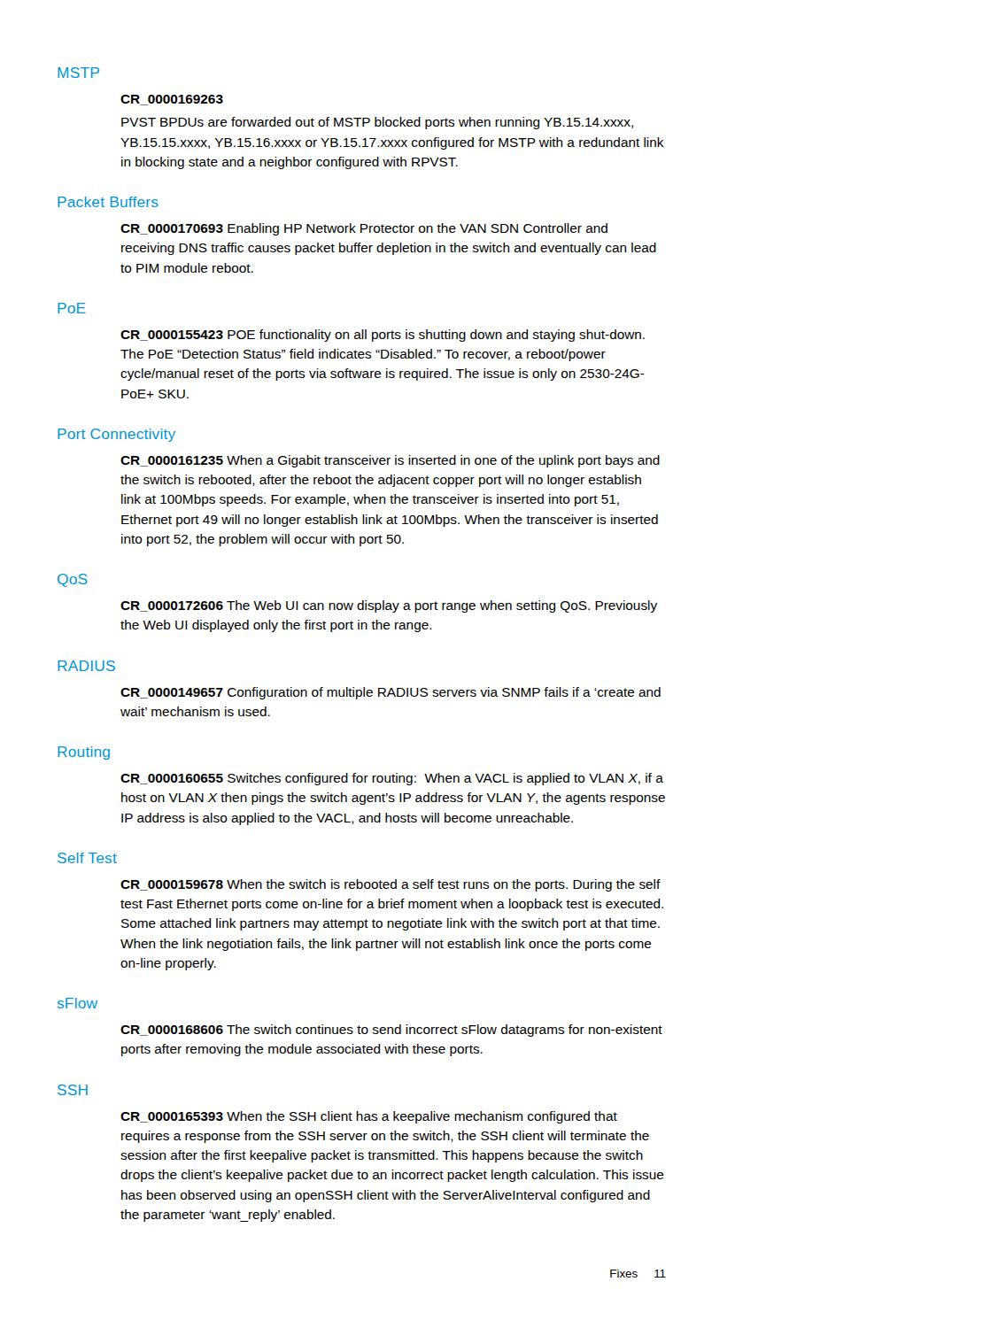MSTP
CR_0000169263
PVST BPDUs are forwarded out of MSTP blocked ports when running YB.15.14.xxxx, YB.15.15.xxxx, YB.15.16.xxxx or YB.15.17.xxxx configured for MSTP with a redundant link in blocking state and a neighbor configured with RPVST.
Packet Buffers
CR_0000170693 Enabling HP Network Protector on the VAN SDN Controller and receiving DNS traffic causes packet buffer depletion in the switch and eventually can lead to PIM module reboot.
PoE
CR_0000155423 POE functionality on all ports is shutting down and staying shut-down. The PoE “Detection Status” field indicates “Disabled.” To recover, a reboot/power cycle/manual reset of the ports via software is required. The issue is only on 2530-24G-PoE+ SKU.
Port Connectivity
CR_0000161235 When a Gigabit transceiver is inserted in one of the uplink port bays and the switch is rebooted, after the reboot the adjacent copper port will no longer establish link at 100Mbps speeds. For example, when the transceiver is inserted into port 51, Ethernet port 49 will no longer establish link at 100Mbps. When the transceiver is inserted into port 52, the problem will occur with port 50.
QoS
CR_0000172606 The Web UI can now display a port range when setting QoS. Previously the Web UI displayed only the first port in the range.
RADIUS
CR_0000149657 Configuration of multiple RADIUS servers via SNMP fails if a ‘create and wait’ mechanism is used.
Routing
CR_0000160655 Switches configured for routing: When a VACL is applied to VLAN X, if a host on VLAN X then pings the switch agent’s IP address for VLAN Y, the agents response IP address is also applied to the VACL, and hosts will become unreachable.
Self Test
CR_0000159678 When the switch is rebooted a self test runs on the ports. During the self test Fast Ethernet ports come on-line for a brief moment when a loopback test is executed. Some attached link partners may attempt to negotiate link with the switch port at that time. When the link negotiation fails, the link partner will not establish link once the ports come on-line properly.
sFlow
CR_0000168606 The switch continues to send incorrect sFlow datagrams for non-existent ports after removing the module associated with these ports.
SSH
CR_0000165393 When the SSH client has a keepalive mechanism configured that requires a response from the SSH server on the switch, the SSH client will terminate the session after the first keepalive packet is transmitted. This happens because the switch drops the client’s keepalive packet due to an incorrect packet length calculation. This issue has been observed using an openSSH client with the ServerAliveInterval configured and the parameter ‘want_reply’ enabled.
Fixes11